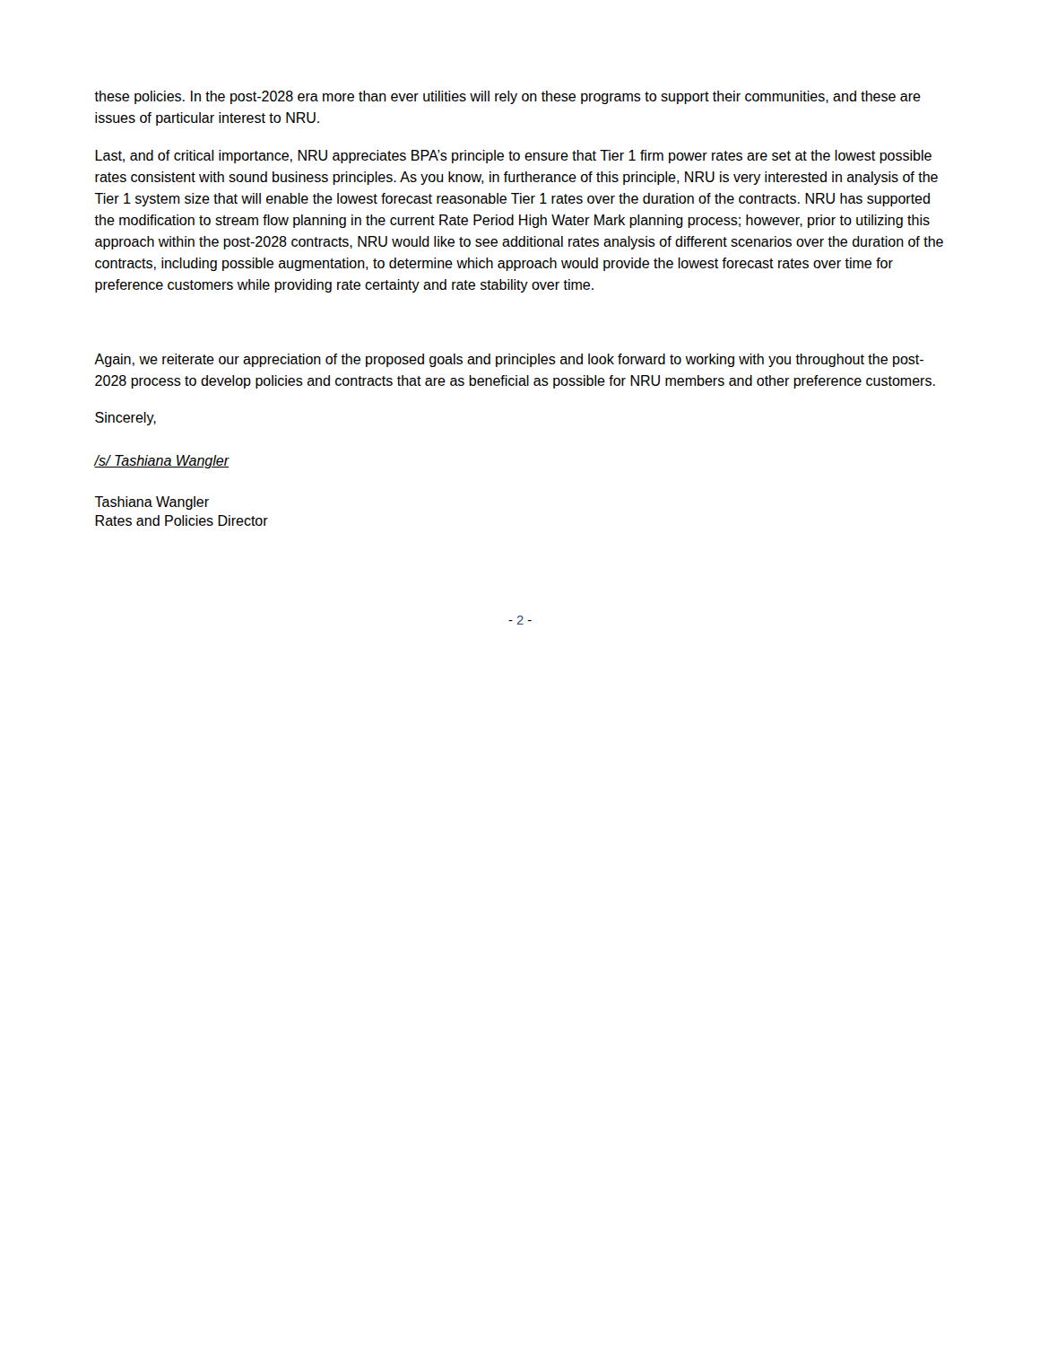these policies. In the post-2028 era more than ever utilities will rely on these programs to support their communities, and these are issues of particular interest to NRU.
Last, and of critical importance, NRU appreciates BPA’s principle to ensure that Tier 1 firm power rates are set at the lowest possible rates consistent with sound business principles. As you know, in furtherance of this principle, NRU is very interested in analysis of the Tier 1 system size that will enable the lowest forecast reasonable Tier 1 rates over the duration of the contracts. NRU has supported the modification to stream flow planning in the current Rate Period High Water Mark planning process; however, prior to utilizing this approach within the post-2028 contracts, NRU would like to see additional rates analysis of different scenarios over the duration of the contracts, including possible augmentation, to determine which approach would provide the lowest forecast rates over time for preference customers while providing rate certainty and rate stability over time.
Again, we reiterate our appreciation of the proposed goals and principles and look forward to working with you throughout the post-2028 process to develop policies and contracts that are as beneficial as possible for NRU members and other preference customers.
Sincerely,
/s/ Tashiana Wangler
Tashiana Wangler
Rates and Policies Director
- 2 -